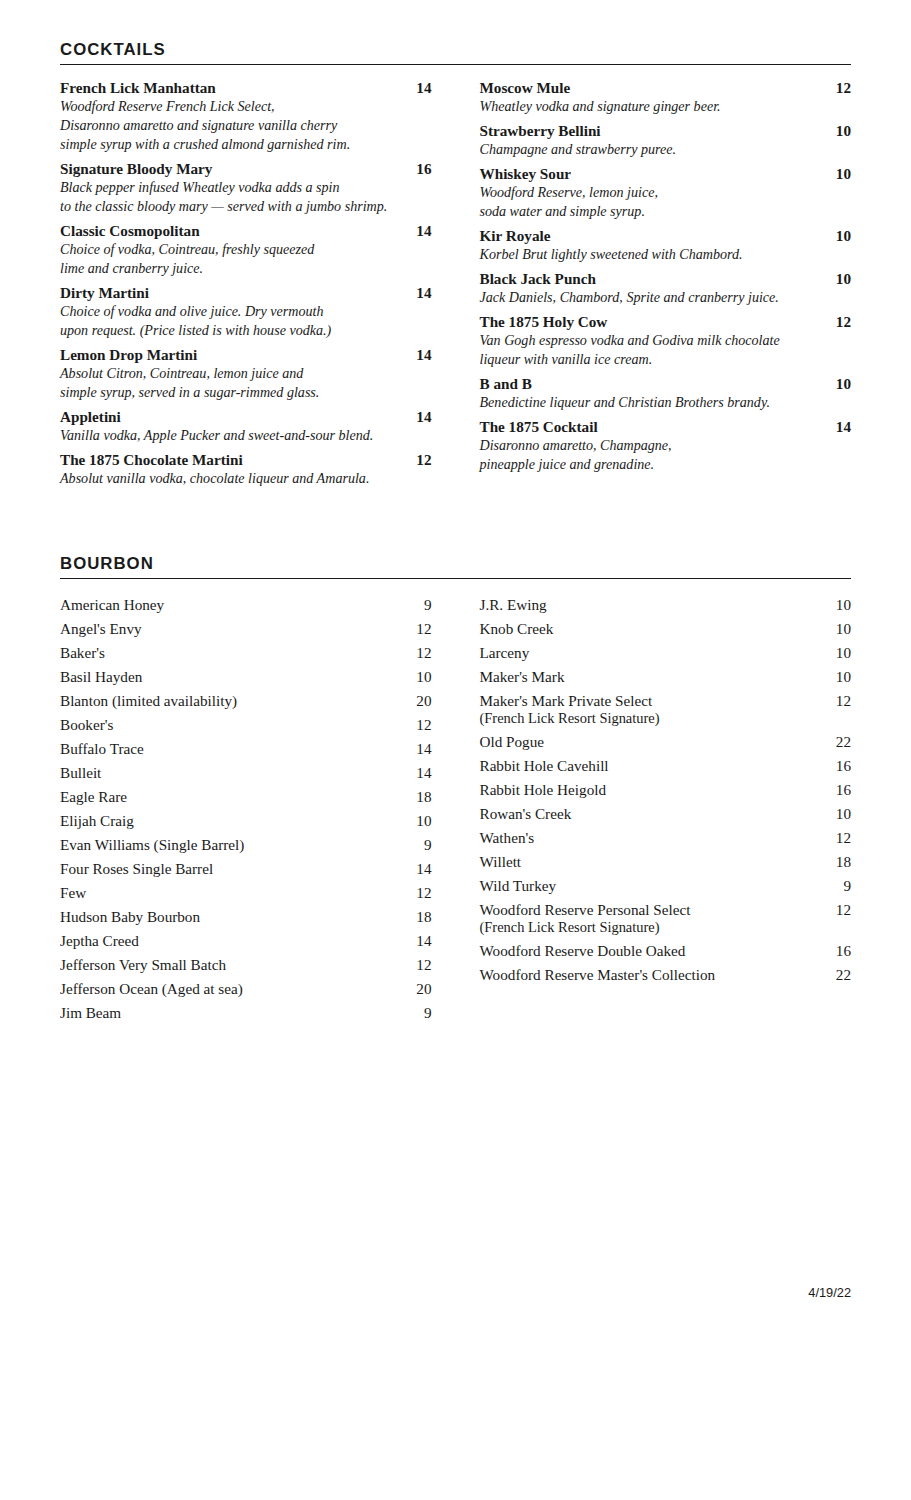Cocktails
French Lick Manhattan 14
Woodford Reserve French Lick Select,
Disaronno amaretto and signature vanilla cherry
simple syrup with a crushed almond garnished rim.
Signature Bloody Mary 16
Black pepper infused Wheatley vodka adds a spin
to the classic bloody mary — served with a jumbo shrimp.
Classic Cosmopolitan 14
Choice of vodka, Cointreau, freshly squeezed
lime and cranberry juice.
Dirty Martini 14
Choice of vodka and olive juice. Dry vermouth
upon request. (Price listed is with house vodka.)
Lemon Drop Martini 14
Absolut Citron, Cointreau, lemon juice and
simple syrup, served in a sugar-rimmed glass.
Appletini 14
Vanilla vodka, Apple Pucker and sweet-and-sour blend.
The 1875 Chocolate Martini 12
Absolut vanilla vodka, chocolate liqueur and Amarula.
Moscow Mule 12
Wheatley vodka and signature ginger beer.
Strawberry Bellini 10
Champagne and strawberry puree.
Whiskey Sour 10
Woodford Reserve, lemon juice,
soda water and simple syrup.
Kir Royale 10
Korbel Brut lightly sweetened with Chambord.
Black Jack Punch 10
Jack Daniels, Chambord, Sprite and cranberry juice.
The 1875 Holy Cow 12
Van Gogh espresso vodka and Godiva milk chocolate
liqueur with vanilla ice cream.
B and B 10
Benedictine liqueur and Christian Brothers brandy.
The 1875 Cocktail 14
Disaronno amaretto, Champagne,
pineapple juice and grenadine.
Bourbon
American Honey 9
Angel's Envy 12
Baker's 12
Basil Hayden 10
Blanton (limited availability) 20
Booker's 12
Buffalo Trace 14
Bulleit 14
Eagle Rare 18
Elijah Craig 10
Evan Williams (Single Barrel) 9
Four Roses Single Barrel 14
Few 12
Hudson Baby Bourbon 18
Jeptha Creed 14
Jefferson Very Small Batch 12
Jefferson Ocean (Aged at sea) 20
Jim Beam 9
J.R. Ewing 10
Knob Creek 10
Larceny 10
Maker's Mark 10
Maker's Mark Private Select
(French Lick Resort Signature) 12
Old Pogue 22
Rabbit Hole Cavehill 16
Rabbit Hole Heigold 16
Rowan's Creek 10
Wathen's 12
Willett 18
Wild Turkey 9
Woodford Reserve Personal Select
(French Lick Resort Signature) 12
Woodford Reserve Double Oaked 16
Woodford Reserve Master's Collection 22
4/19/22